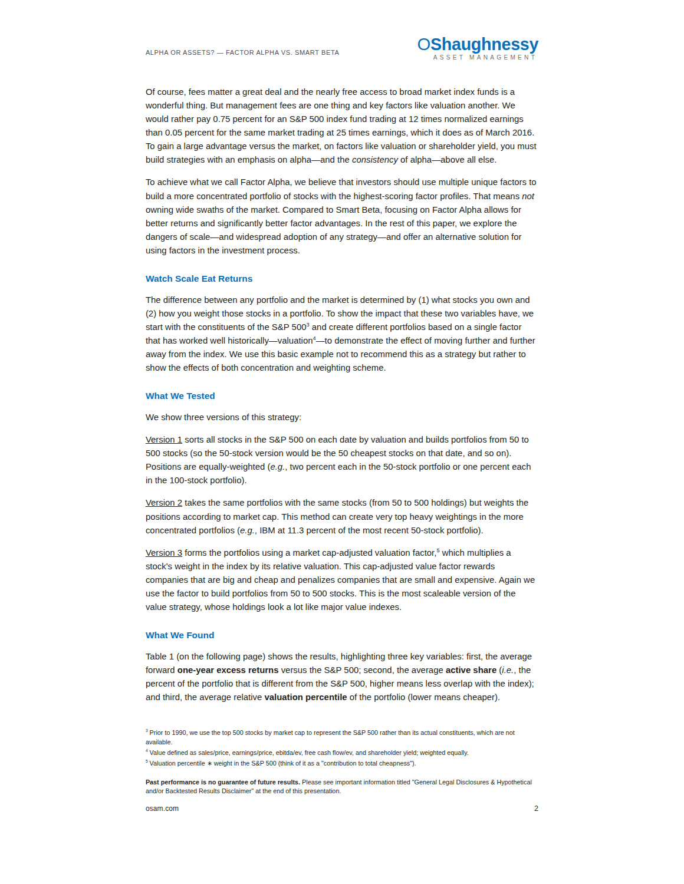Alpha or Assets? — Factor Alpha vs. Smart Beta
OShaughnessy
ASSET MANAGEMENT
Of course, fees matter a great deal and the nearly free access to broad market index funds is a wonderful thing. But management fees are one thing and key factors like valuation another. We would rather pay 0.75 percent for an S&P 500 index fund trading at 12 times normalized earnings than 0.05 percent for the same market trading at 25 times earnings, which it does as of March 2016. To gain a large advantage versus the market, on factors like valuation or shareholder yield, you must build strategies with an emphasis on alpha—and the consistency of alpha—above all else.
To achieve what we call Factor Alpha, we believe that investors should use multiple unique factors to build a more concentrated portfolio of stocks with the highest-scoring factor profiles. That means not owning wide swaths of the market. Compared to Smart Beta, focusing on Factor Alpha allows for better returns and significantly better factor advantages. In the rest of this paper, we explore the dangers of scale—and widespread adoption of any strategy—and offer an alternative solution for using factors in the investment process.
Watch Scale Eat Returns
The difference between any portfolio and the market is determined by (1) what stocks you own and (2) how you weight those stocks in a portfolio. To show the impact that these two variables have, we start with the constituents of the S&P 5003 and create different portfolios based on a single factor that has worked well historically—valuation4—to demonstrate the effect of moving further and further away from the index. We use this basic example not to recommend this as a strategy but rather to show the effects of both concentration and weighting scheme.
What We Tested
We show three versions of this strategy:
Version 1 sorts all stocks in the S&P 500 on each date by valuation and builds portfolios from 50 to 500 stocks (so the 50-stock version would be the 50 cheapest stocks on that date, and so on). Positions are equally-weighted (e.g., two percent each in the 50-stock portfolio or one percent each in the 100-stock portfolio).
Version 2 takes the same portfolios with the same stocks (from 50 to 500 holdings) but weights the positions according to market cap. This method can create very top heavy weightings in the more concentrated portfolios (e.g., IBM at 11.3 percent of the most recent 50-stock portfolio).
Version 3 forms the portfolios using a market cap-adjusted valuation factor,5 which multiplies a stock's weight in the index by its relative valuation. This cap-adjusted value factor rewards companies that are big and cheap and penalizes companies that are small and expensive. Again we use the factor to build portfolios from 50 to 500 stocks. This is the most scaleable version of the value strategy, whose holdings look a lot like major value indexes.
What We Found
Table 1 (on the following page) shows the results, highlighting three key variables: first, the average forward one-year excess returns versus the S&P 500; second, the average active share (i.e., the percent of the portfolio that is different from the S&P 500, higher means less overlap with the index); and third, the average relative valuation percentile of the portfolio (lower means cheaper).
3 Prior to 1990, we use the top 500 stocks by market cap to represent the S&P 500 rather than its actual constituents, which are not available.
4 Value defined as sales/price, earnings/price, ebitda/ev, free cash flow/ev, and shareholder yield; weighted equally.
5 Valuation percentile ∗ weight in the S&P 500 (think of it as a "contribution to total cheapness").
Past performance is no guarantee of future results. Please see important information titled "General Legal Disclosures & Hypothetical and/or Backtested Results Disclaimer" at the end of this presentation.
osam.com
2